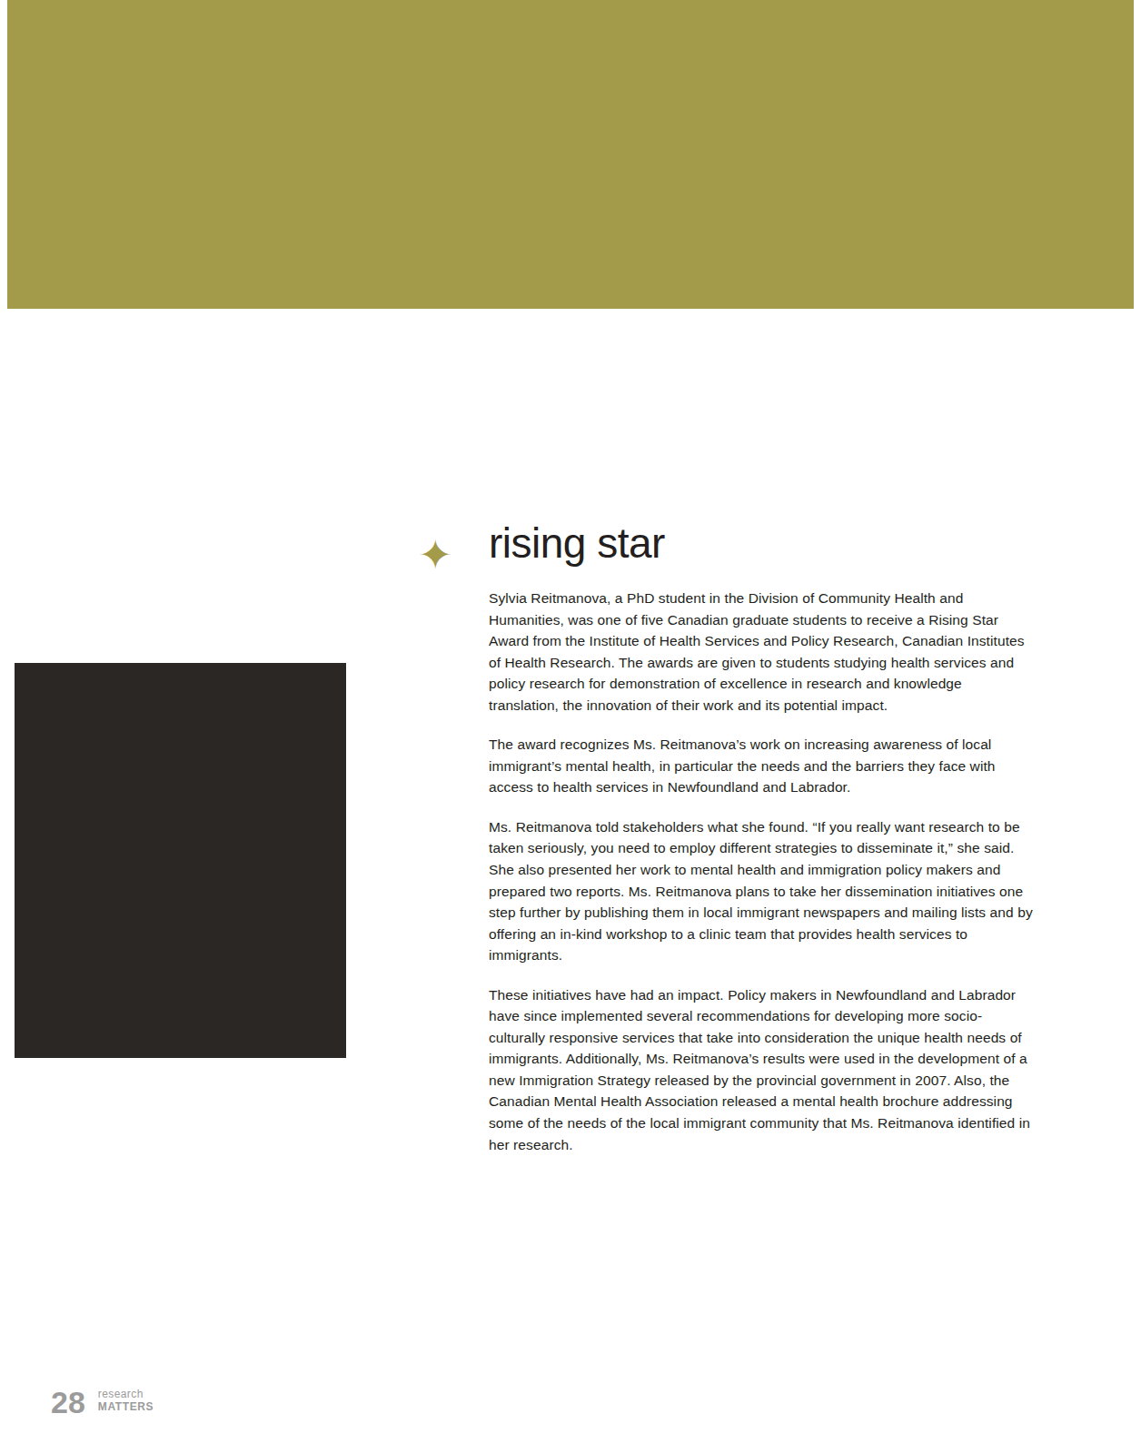✦
rising star
Sylvia Reitmanova, a PhD student in the Division of Community Health and Humanities, was one of five Canadian graduate students to receive a Rising Star Award from the Institute of Health Services and Policy Research, Canadian Institutes of Health Research. The awards are given to students studying health services and policy research for demonstration of excellence in research and knowledge translation, the innovation of their work and its potential impact.
The award recognizes Ms. Reitmanova’s work on increasing awareness of local immigrant’s mental health, in particular the needs and the barriers they face with access to health services in Newfoundland and Labrador.
Ms. Reitmanova told stakeholders what she found. “If you really want research to be taken seriously, you need to employ different strategies to disseminate it,” she said. She also presented her work to mental health and immigration policy makers and prepared two reports. Ms. Reitmanova plans to take her dissemination initiatives one step further by publishing them in local immigrant newspapers and mailing lists and by offering an in-kind workshop to a clinic team that provides health services to immigrants.
These initiatives have had an impact. Policy makers in Newfoundland and Labrador have since implemented several recommendations for developing more socio-culturally responsive services that take into consideration the unique health needs of immigrants. Additionally, Ms. Reitmanova’s results were used in the development of a new Immigration Strategy released by the provincial government in 2007. Also, the Canadian Mental Health Association released a mental health brochure addressing some of the needs of the local immigrant community that Ms. Reitmanova identified in her research.
28
research MATTERS